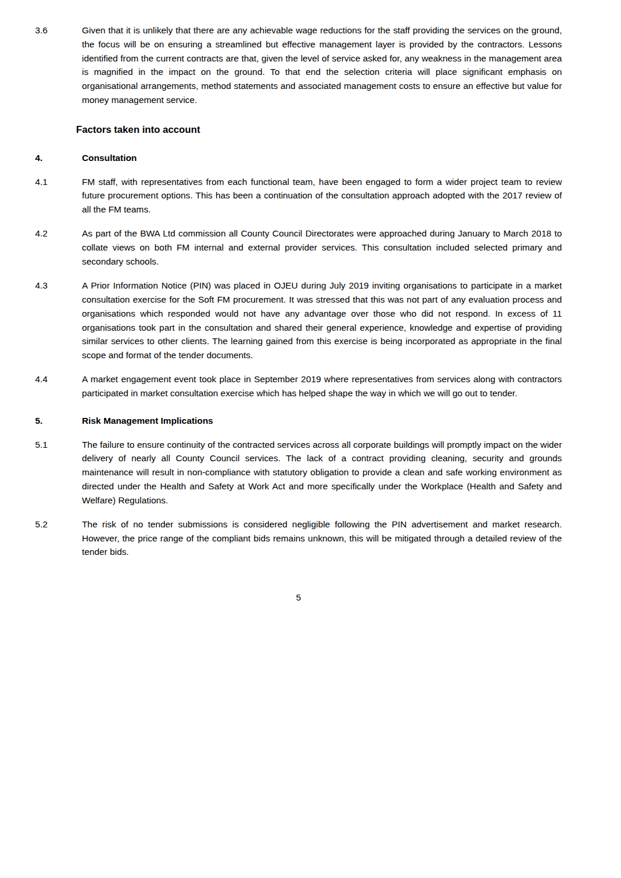3.6
Given that it is unlikely that there are any achievable wage reductions for the staff providing the services on the ground, the focus will be on ensuring a streamlined but effective management layer is provided by the contractors. Lessons identified from the current contracts are that, given the level of service asked for, any weakness in the management area is magnified in the impact on the ground. To that end the selection criteria will place significant emphasis on organisational arrangements, method statements and associated management costs to ensure an effective but value for money management service.
Factors taken into account
4. Consultation
4.1
FM staff, with representatives from each functional team, have been engaged to form a wider project team to review future procurement options. This has been a continuation of the consultation approach adopted with the 2017 review of all the FM teams.
4.2
As part of the BWA Ltd commission all County Council Directorates were approached during January to March 2018 to collate views on both FM internal and external provider services. This consultation included selected primary and secondary schools.
4.3
A Prior Information Notice (PIN) was placed in OJEU during July 2019 inviting organisations to participate in a market consultation exercise for the Soft FM procurement. It was stressed that this was not part of any evaluation process and organisations which responded would not have any advantage over those who did not respond. In excess of 11 organisations took part in the consultation and shared their general experience, knowledge and expertise of providing similar services to other clients. The learning gained from this exercise is being incorporated as appropriate in the final scope and format of the tender documents.
4.4
A market engagement event took place in September 2019 where representatives from services along with contractors participated in market consultation exercise which has helped shape the way in which we will go out to tender.
5. Risk Management Implications
5.1
The failure to ensure continuity of the contracted services across all corporate buildings will promptly impact on the wider delivery of nearly all County Council services. The lack of a contract providing cleaning, security and grounds maintenance will result in non-compliance with statutory obligation to provide a clean and safe working environment as directed under the Health and Safety at Work Act and more specifically under the Workplace (Health and Safety and Welfare) Regulations.
5.2
The risk of no tender submissions is considered negligible following the PIN advertisement and market research. However, the price range of the compliant bids remains unknown, this will be mitigated through a detailed review of the tender bids.
5